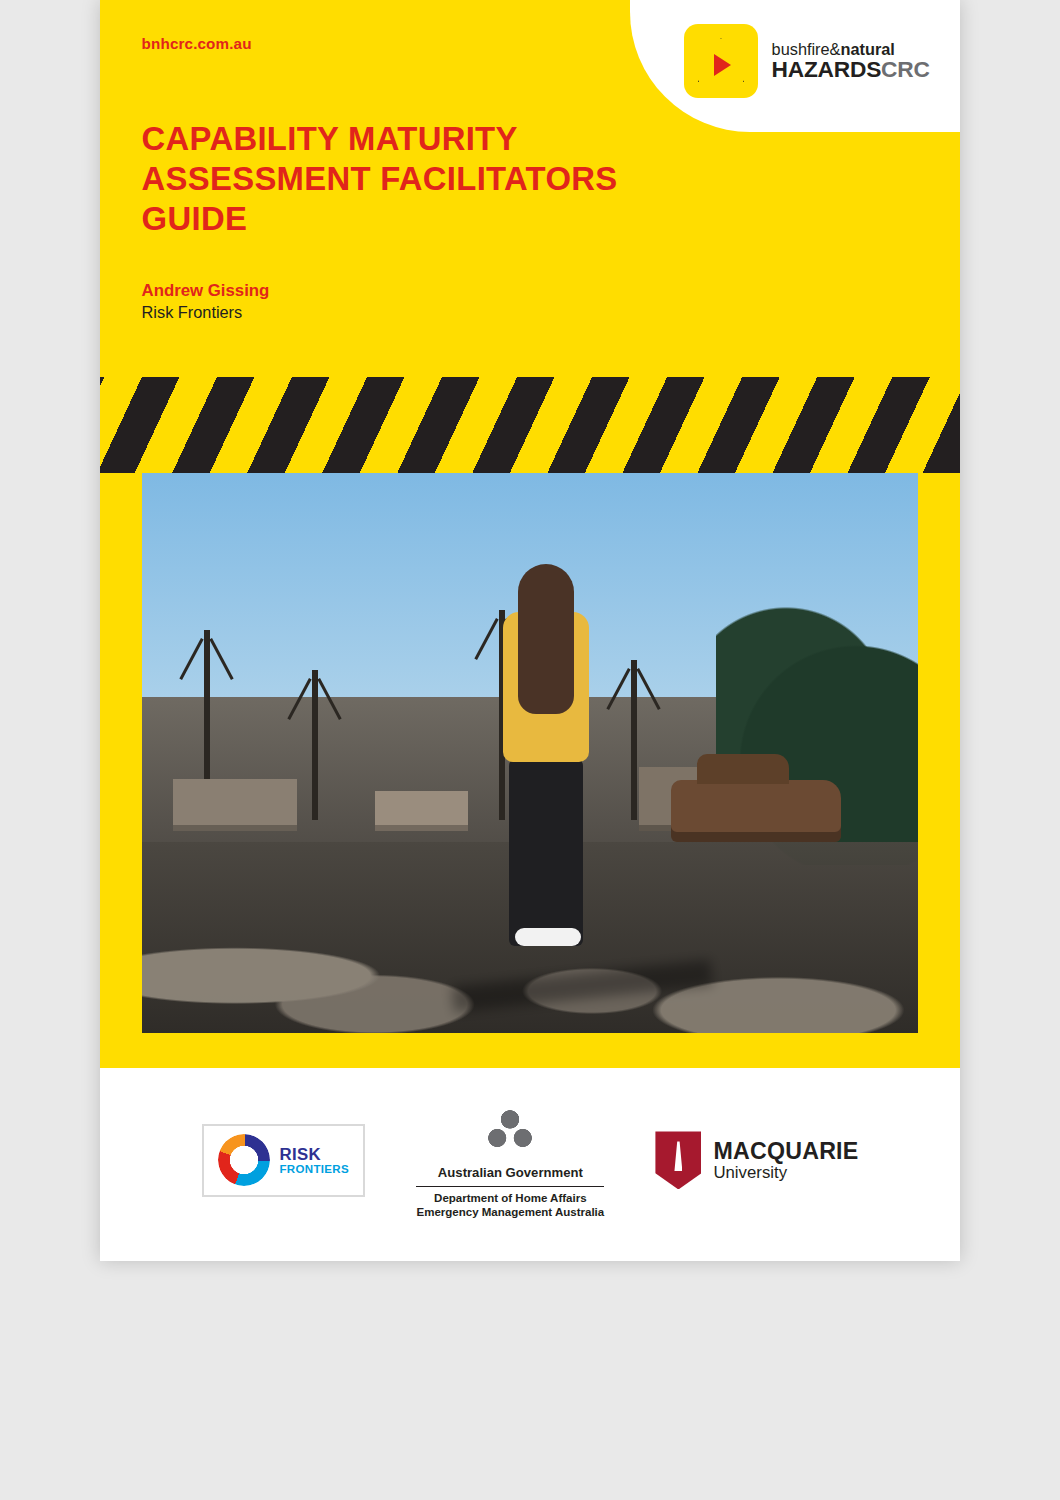bnhcrc.com.au
Capability Maturity Assessment Facilitators Guide
Andrew Gissing
Risk Frontiers
bushfire&natural HAZARDS CRC
RISK FRONTIERS
Australian Government
Department of Home Affairs
Emergency Management Australia
MACQUARIE University